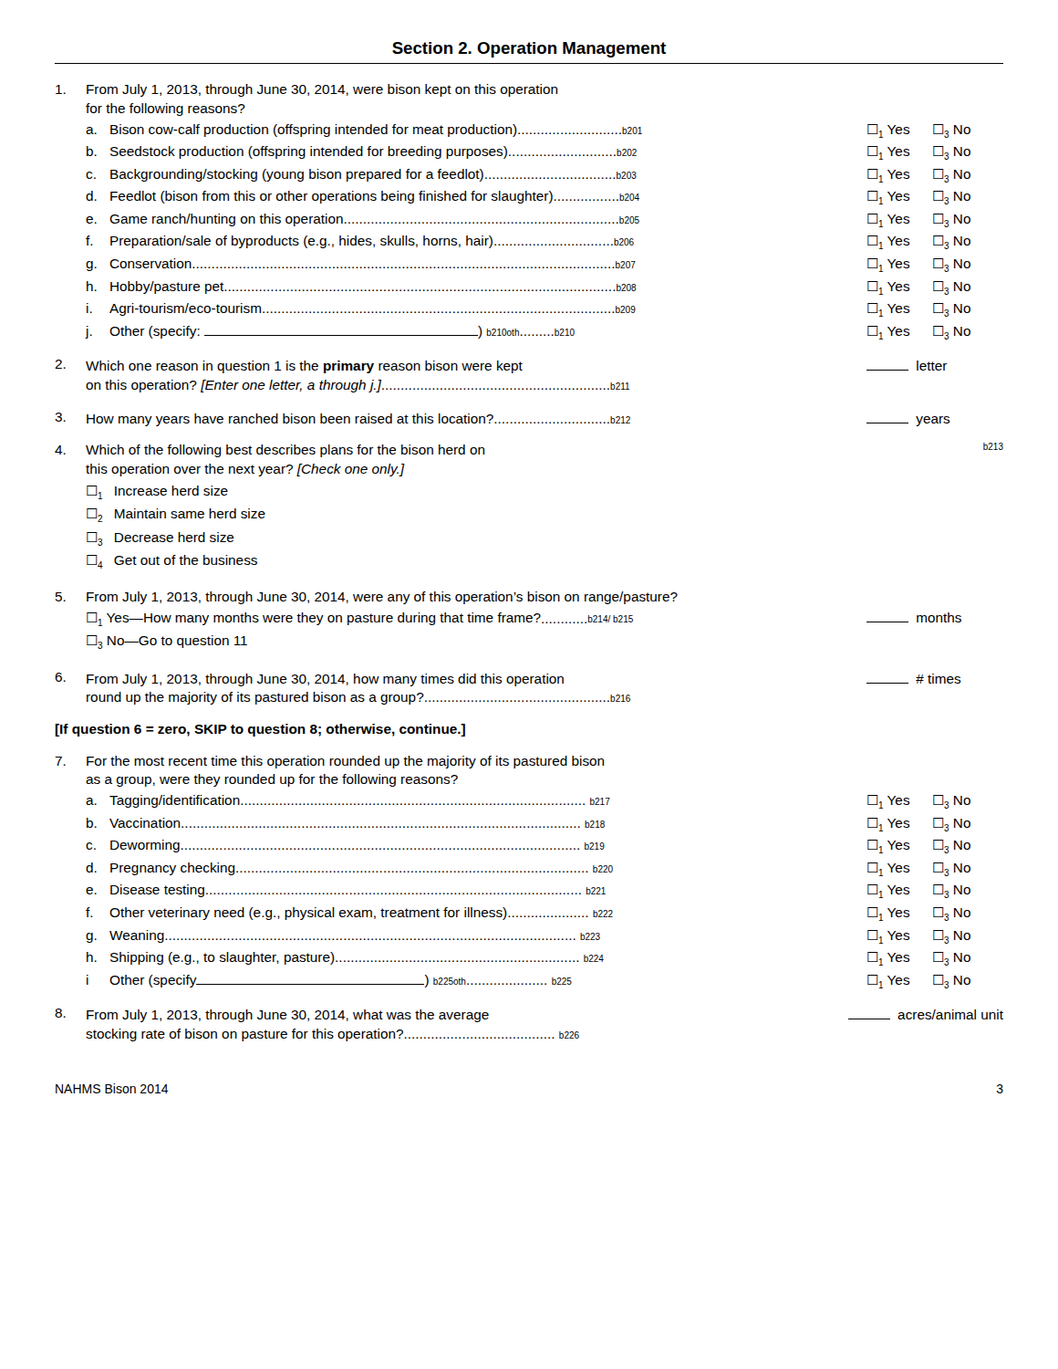Section 2. Operation Management
1.
From July 1, 2013, through June 30, 2014, were bison kept on this operation
for the following reasons?
a.
Bison cow-calf production (offspring intended for meat production)........................... b201
☐1 Yes☐3 No
b.
Seedstock production (offspring intended for breeding purposes)............................ b202
☐1 Yes☐3 No
c.
Backgrounding/stocking (young bison prepared for a feedlot).................................. b203
☐1 Yes☐3 No
d.
Feedlot (bison from this or other operations being finished for slaughter)................. b204
☐1 Yes☐3 No
e.
Game ranch/hunting on this operation....................................................................... b205
☐1 Yes☐3 No
f.
Preparation/sale of byproducts (e.g., hides, skulls, horns, hair)............................... b206
☐1 Yes☐3 No
g.
Conservation............................................................................................................. b207
☐1 Yes☐3 No
h.
Hobby/pasture pet..................................................................................................... b208
☐1 Yes☐3 No
i.
Agri-tourism/eco-tourism........................................................................................... b209
☐1 Yes☐3 No
j.
Other (specify: ) b210oth......... b210
☐1 Yes☐3 No
2.
Which one reason in question 1 is the primary reason bison were kept
on this operation? [Enter one letter, a through j.]........................................................... b211
letter
3.
How many years have ranched bison been raised at this location?.............................. b212
years
4.
b213 Which of the following best describes plans for the bison herd on
this operation over the next year? [Check one only.]
☐1 Increase herd size
☐2 Maintain same herd size
☐3 Decrease herd size
☐4 Get out of the business
5.
From July 1, 2013, through June 30, 2014, were any of this operation’s bison on range/pasture?
☐1 Yes—How many months were they on pasture during that time frame?............ b214/ b215
months
☐3 No—Go to question 11
6.
From July 1, 2013, through June 30, 2014, how many times did this operation
round up the majority of its pastured bison as a group?................................................ b216
# times
[If question 6 = zero, SKIP to question 8; otherwise, continue.]
7.
For the most recent time this operation rounded up the majority of its pastured bison
as a group, were they rounded up for the following reasons?
a.
Tagging/identification......................................................................................... b217
☐1 Yes☐3 No
b.
Vaccination....................................................................................................... b218
☐1 Yes☐3 No
c.
Deworming....................................................................................................... b219
☐1 Yes☐3 No
d.
Pregnancy checking........................................................................................... b220
☐1 Yes☐3 No
e.
Disease testing................................................................................................. b221
☐1 Yes☐3 No
f.
Other veterinary need (e.g., physical exam, treatment for illness)..................... b222
☐1 Yes☐3 No
g.
Weaning.......................................................................................................... b223
☐1 Yes☐3 No
h.
Shipping (e.g., to slaughter, pasture)............................................................... b224
☐1 Yes☐3 No
i
Other (specify ) b225oth..................... b225
☐1 Yes☐3 No
8.
From July 1, 2013, through June 30, 2014, what was the average
stocking rate of bison on pasture for this operation?....................................... b226
acres/animal unit
NAHMS Bison 2014
3